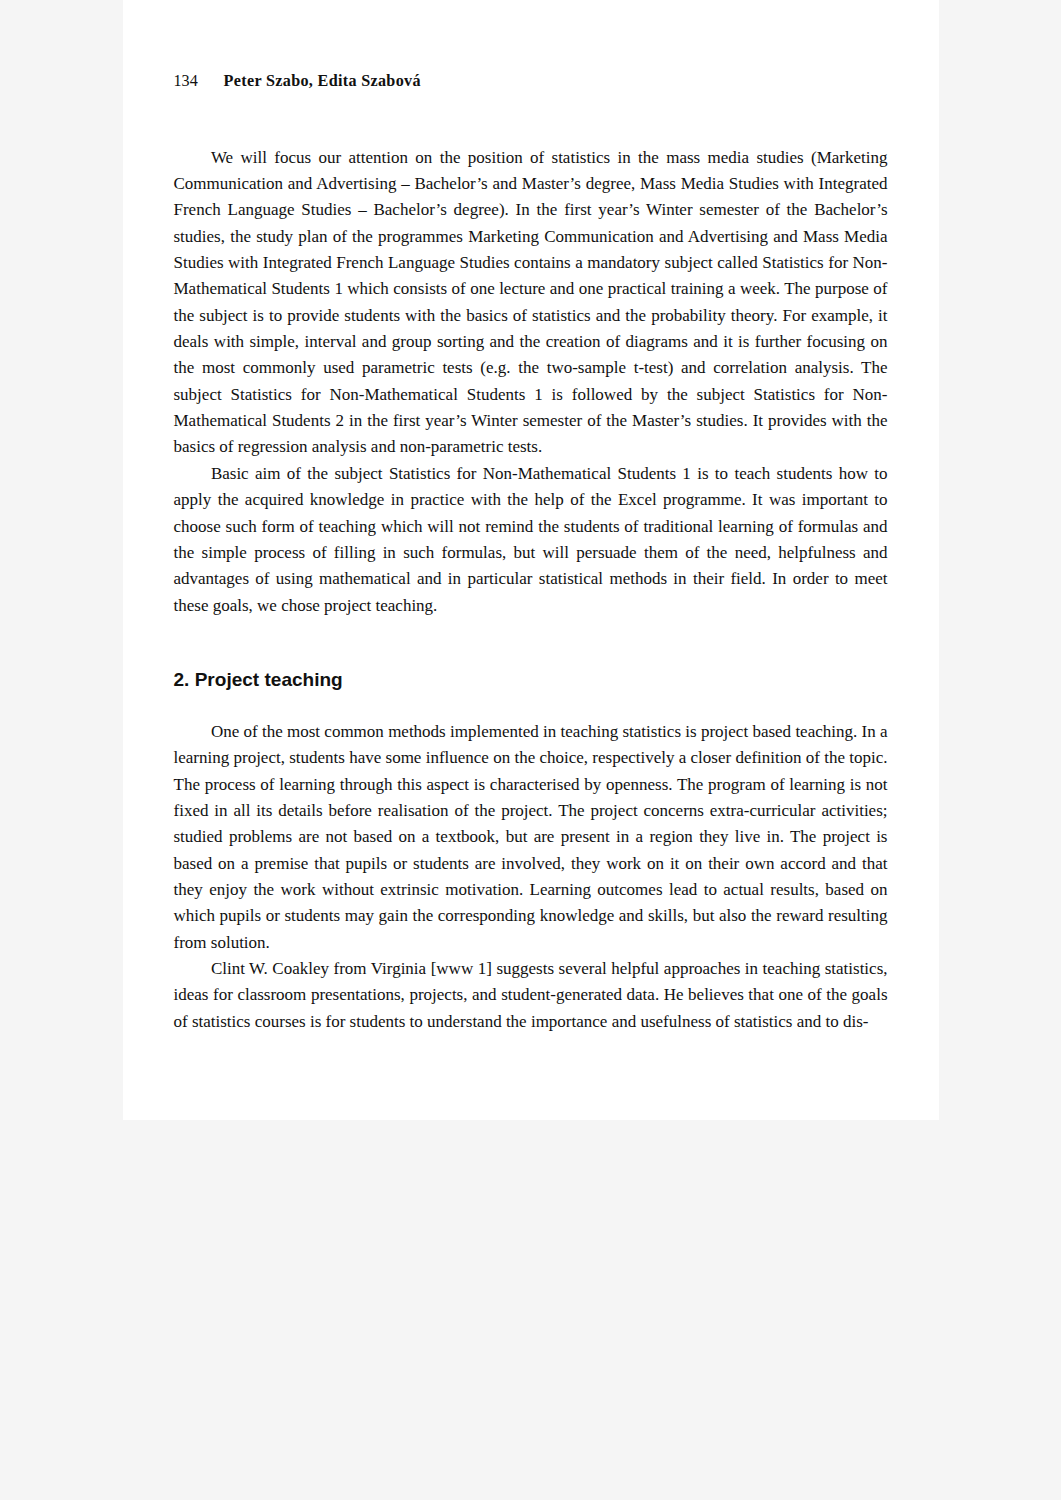134 Peter Szabo, Edita Szabová
We will focus our attention on the position of statistics in the mass media studies (Marketing Communication and Advertising – Bachelor’s and Master’s degree, Mass Media Studies with Integrated French Language Studies – Bachelor’s degree). In the first year’s Winter semester of the Bachelor’s studies, the study plan of the programmes Marketing Communication and Advertising and Mass Media Studies with Integrated French Language Studies contains a mandatory subject called Statistics for Non-Mathematical Students 1 which consists of one lecture and one practical training a week. The purpose of the subject is to provide students with the basics of statistics and the probability theory. For example, it deals with simple, interval and group sorting and the creation of diagrams and it is further focusing on the most commonly used parametric tests (e.g. the two-sample t-test) and correlation analysis. The subject Statistics for Non-Mathematical Students 1 is followed by the subject Statistics for Non-Mathematical Students 2 in the first year’s Winter semester of the Master’s studies. It provides with the basics of regression analysis and non-parametric tests.
Basic aim of the subject Statistics for Non-Mathematical Students 1 is to teach students how to apply the acquired knowledge in practice with the help of the Excel programme. It was important to choose such form of teaching which will not remind the students of traditional learning of formulas and the simple process of filling in such formulas, but will persuade them of the need, helpfulness and advantages of using mathematical and in particular statistical methods in their field. In order to meet these goals, we chose project teaching.
2. Project teaching
One of the most common methods implemented in teaching statistics is project based teaching. In a learning project, students have some influence on the choice, respectively a closer definition of the topic. The process of learning through this aspect is characterised by openness. The program of learning is not fixed in all its details before realisation of the project. The project concerns extra-curricular activities; studied problems are not based on a textbook, but are present in a region they live in. The project is based on a premise that pupils or students are involved, they work on it on their own accord and that they enjoy the work without extrinsic motivation. Learning outcomes lead to actual results, based on which pupils or students may gain the corresponding knowledge and skills, but also the reward resulting from solution.
Clint W. Coakley from Virginia [www 1] suggests several helpful approaches in teaching statistics, ideas for classroom presentations, projects, and student-generated data. He believes that one of the goals of statistics courses is for students to understand the importance and usefulness of statistics and to dis-